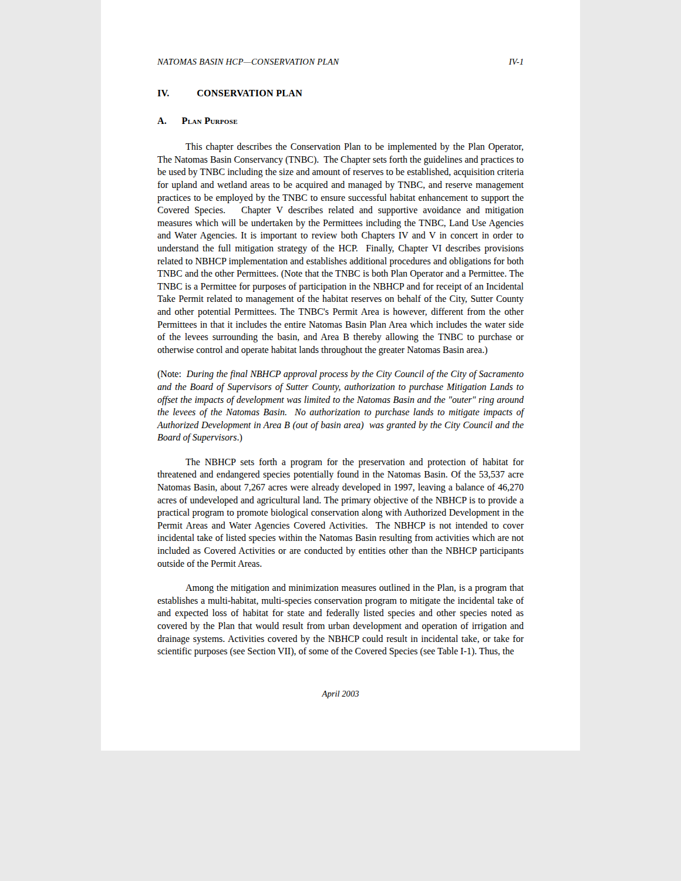NATOMAS BASIN HCP—CONSERVATION PLAN IV-1
IV. CONSERVATION PLAN
A. Plan Purpose
This chapter describes the Conservation Plan to be implemented by the Plan Operator, The Natomas Basin Conservancy (TNBC). The Chapter sets forth the guidelines and practices to be used by TNBC including the size and amount of reserves to be established, acquisition criteria for upland and wetland areas to be acquired and managed by TNBC, and reserve management practices to be employed by the TNBC to ensure successful habitat enhancement to support the Covered Species. Chapter V describes related and supportive avoidance and mitigation measures which will be undertaken by the Permittees including the TNBC, Land Use Agencies and Water Agencies. It is important to review both Chapters IV and V in concert in order to understand the full mitigation strategy of the HCP. Finally, Chapter VI describes provisions related to NBHCP implementation and establishes additional procedures and obligations for both TNBC and the other Permittees. (Note that the TNBC is both Plan Operator and a Permittee. The TNBC is a Permittee for purposes of participation in the NBHCP and for receipt of an Incidental Take Permit related to management of the habitat reserves on behalf of the City, Sutter County and other potential Permittees. The TNBC's Permit Area is however, different from the other Permittees in that it includes the entire Natomas Basin Plan Area which includes the water side of the levees surrounding the basin, and Area B thereby allowing the TNBC to purchase or otherwise control and operate habitat lands throughout the greater Natomas Basin area.)
(Note: During the final NBHCP approval process by the City Council of the City of Sacramento and the Board of Supervisors of Sutter County, authorization to purchase Mitigation Lands to offset the impacts of development was limited to the Natomas Basin and the "outer" ring around the levees of the Natomas Basin. No authorization to purchase lands to mitigate impacts of Authorized Development in Area B (out of basin area) was granted by the City Council and the Board of Supervisors.)
The NBHCP sets forth a program for the preservation and protection of habitat for threatened and endangered species potentially found in the Natomas Basin. Of the 53,537 acre Natomas Basin, about 7,267 acres were already developed in 1997, leaving a balance of 46,270 acres of undeveloped and agricultural land. The primary objective of the NBHCP is to provide a practical program to promote biological conservation along with Authorized Development in the Permit Areas and Water Agencies Covered Activities. The NBHCP is not intended to cover incidental take of listed species within the Natomas Basin resulting from activities which are not included as Covered Activities or are conducted by entities other than the NBHCP participants outside of the Permit Areas.
Among the mitigation and minimization measures outlined in the Plan, is a program that establishes a multi-habitat, multi-species conservation program to mitigate the incidental take of and expected loss of habitat for state and federally listed species and other species noted as covered by the Plan that would result from urban development and operation of irrigation and drainage systems. Activities covered by the NBHCP could result in incidental take, or take for scientific purposes (see Section VII), of some of the Covered Species (see Table I-1). Thus, the
April 2003